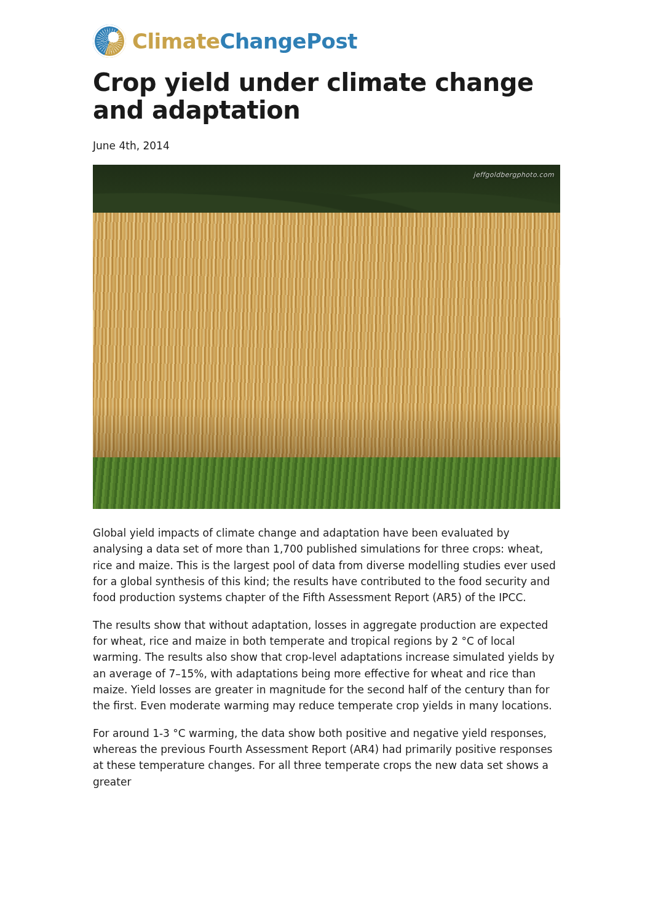Climate Change Post
Crop yield under climate change and adaptation
June 4th, 2014
jeffgoldbergphoto.com
Global yield impacts of climate change and adaptation have been evaluated by analysing a data set of more than 1,700 published simulations for three crops: wheat, rice and maize. This is the largest pool of data from diverse modelling studies ever used for a global synthesis of this kind; the results have contributed to the food security and food production systems chapter of the Fifth Assessment Report (AR5) of the IPCC.
The results show that without adaptation, losses in aggregate production are expected for wheat, rice and maize in both temperate and tropical regions by 2 °C of local warming. The results also show that crop-level adaptations increase simulated yields by an average of 7–15%, with adaptations being more effective for wheat and rice than maize. Yield losses are greater in magnitude for the second half of the century than for the first. Even moderate warming may reduce temperate crop yields in many locations.
For around 1-3 °C warming, the data show both positive and negative yield responses, whereas the previous Fourth Assessment Report (AR4) had primarily positive responses at these temperature changes. For all three temperate crops the new data set shows a greater